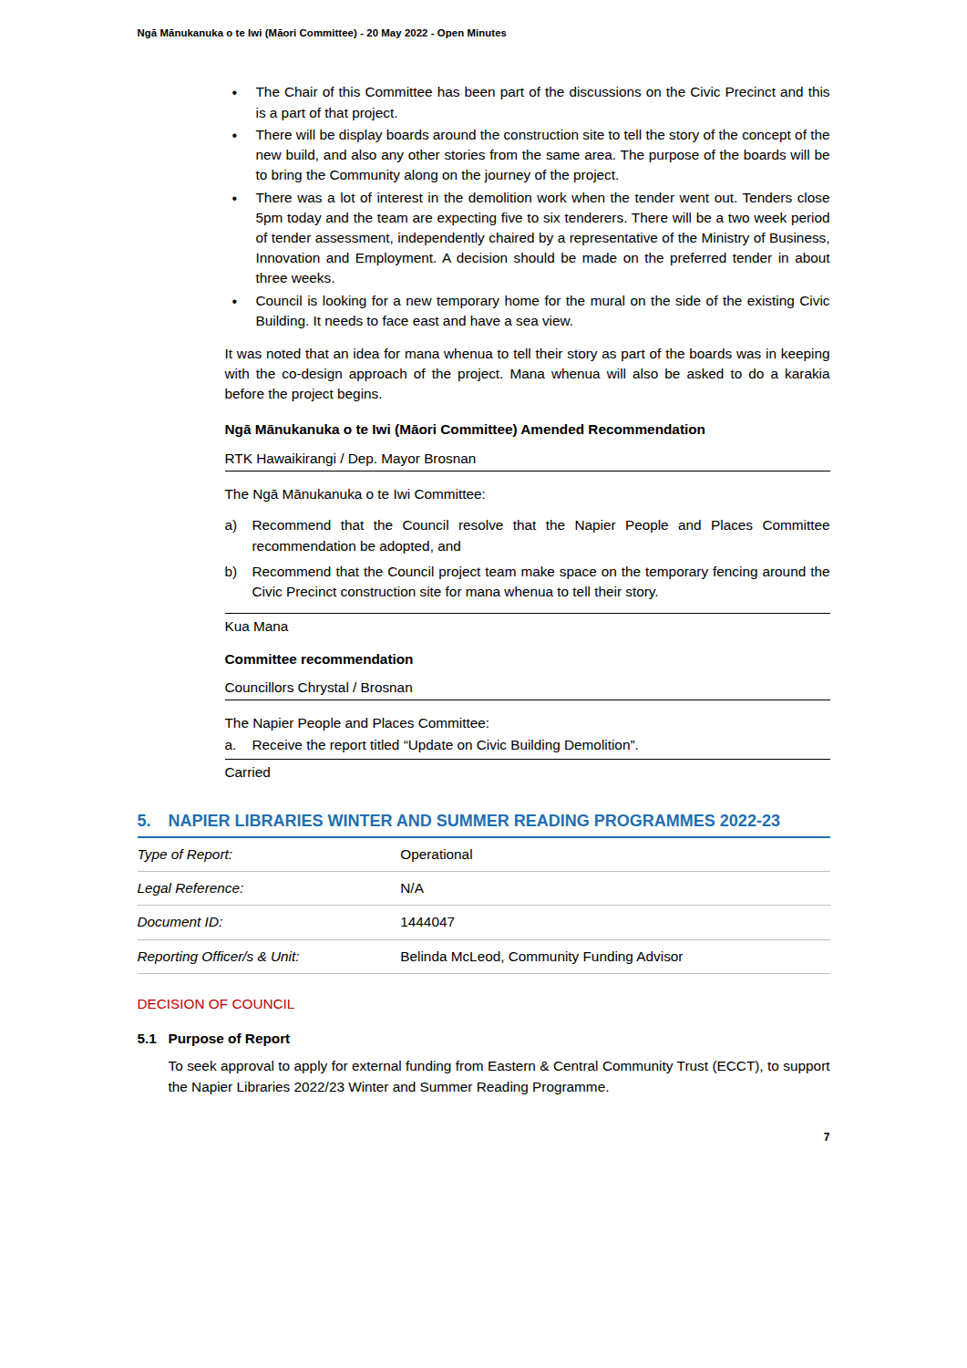Ngā Mānukanuka o te Iwi (Māori Committee) - 20 May 2022 - Open Minutes
The Chair of this Committee has been part of the discussions on the Civic Precinct and this is a part of that project.
There will be display boards around the construction site to tell the story of the concept of the new build, and also any other stories from the same area. The purpose of the boards will be to bring the Community along on the journey of the project.
There was a lot of interest in the demolition work when the tender went out. Tenders close 5pm today and the team are expecting five to six tenderers. There will be a two week period of tender assessment, independently chaired by a representative of the Ministry of Business, Innovation and Employment. A decision should be made on the preferred tender in about three weeks.
Council is looking for a new temporary home for the mural on the side of the existing Civic Building. It needs to face east and have a sea view.
It was noted that an idea for mana whenua to tell their story as part of the boards was in keeping with the co-design approach of the project. Mana whenua will also be asked to do a karakia before the project begins.
Ngā Mānukanuka o te Iwi (Māori Committee) Amended Recommendation
RTK Hawaikirangi / Dep. Mayor Brosnan
The Ngā Mānukanuka o te Iwi Committee:
Recommend that the Council resolve that the Napier People and Places Committee recommendation be adopted, and
Recommend that the Council project team make space on the temporary fencing around the Civic Precinct construction site for mana whenua to tell their story.
Kua Mana
Committee recommendation
Councillors Chrystal / Brosnan
The Napier People and Places Committee:
Receive the report titled “Update on Civic Building Demolition”.
Carried
5. NAPIER LIBRARIES WINTER AND SUMMER READING PROGRAMMES 2022-23
| Type of Report: | Operational |
| Legal Reference: | N/A |
| Document ID: | 1444047 |
| Reporting Officer/s & Unit: | Belinda McLeod, Community Funding Advisor |
DECISION OF COUNCIL
5.1 Purpose of Report
To seek approval to apply for external funding from Eastern & Central Community Trust (ECCT), to support the Napier Libraries 2022/23 Winter and Summer Reading Programme.
7